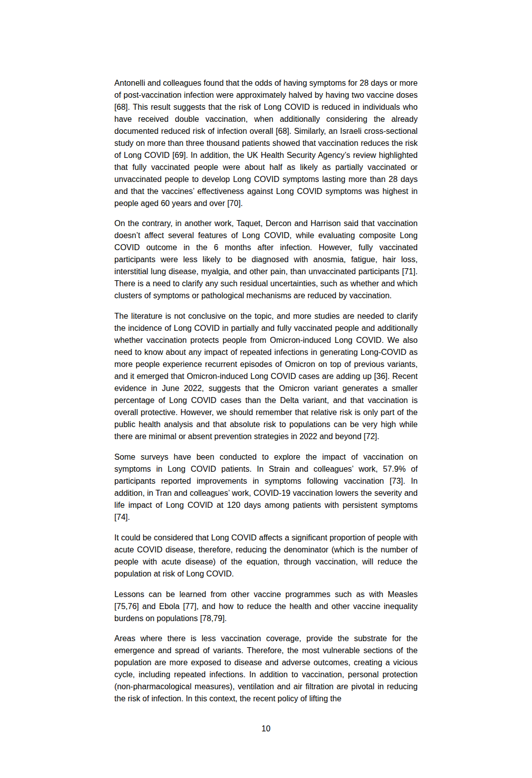Antonelli and colleagues found that the odds of having symptoms for 28 days or more of post-vaccination infection were approximately halved by having two vaccine doses [68]. This result suggests that the risk of Long COVID is reduced in individuals who have received double vaccination, when additionally considering the already documented reduced risk of infection overall [68]. Similarly, an Israeli cross-sectional study on more than three thousand patients showed that vaccination reduces the risk of Long COVID [69]. In addition, the UK Health Security Agency’s review highlighted that fully vaccinated people were about half as likely as partially vaccinated or unvaccinated people to develop Long COVID symptoms lasting more than 28 days and that the vaccines’ effectiveness against Long COVID symptoms was highest in people aged 60 years and over [70].
On the contrary, in another work, Taquet, Dercon and Harrison said that vaccination doesn’t affect several features of Long COVID, while evaluating composite Long COVID outcome in the 6 months after infection. However, fully vaccinated participants were less likely to be diagnosed with anosmia, fatigue, hair loss, interstitial lung disease, myalgia, and other pain, than unvaccinated participants [71]. There is a need to clarify any such residual uncertainties, such as whether and which clusters of symptoms or pathological mechanisms are reduced by vaccination.
The literature is not conclusive on the topic, and more studies are needed to clarify the incidence of Long COVID in partially and fully vaccinated people and additionally whether vaccination protects people from Omicron-induced Long COVID. We also need to know about any impact of repeated infections in generating Long-COVID as more people experience recurrent episodes of Omicron on top of previous variants, and it emerged that Omicron-induced Long COVID cases are adding up [36]. Recent evidence in June 2022, suggests that the Omicron variant generates a smaller percentage of Long COVID cases than the Delta variant, and that vaccination is overall protective. However, we should remember that relative risk is only part of the public health analysis and that absolute risk to populations can be very high while there are minimal or absent prevention strategies in 2022 and beyond [72].
Some surveys have been conducted to explore the impact of vaccination on symptoms in Long COVID patients. In Strain and colleagues’ work, 57.9% of participants reported improvements in symptoms following vaccination [73]. In addition, in Tran and colleagues’ work, COVID-19 vaccination lowers the severity and life impact of Long COVID at 120 days among patients with persistent symptoms [74].
It could be considered that Long COVID affects a significant proportion of people with acute COVID disease, therefore, reducing the denominator (which is the number of people with acute disease) of the equation, through vaccination, will reduce the population at risk of Long COVID.
Lessons can be learned from other vaccine programmes such as with Measles [75,76] and Ebola [77], and how to reduce the health and other vaccine inequality burdens on populations [78,79].
Areas where there is less vaccination coverage, provide the substrate for the emergence and spread of variants. Therefore, the most vulnerable sections of the population are more exposed to disease and adverse outcomes, creating a vicious cycle, including repeated infections. In addition to vaccination, personal protection (non-pharmacological measures), ventilation and air filtration are pivotal in reducing the risk of infection. In this context, the recent policy of lifting the
10